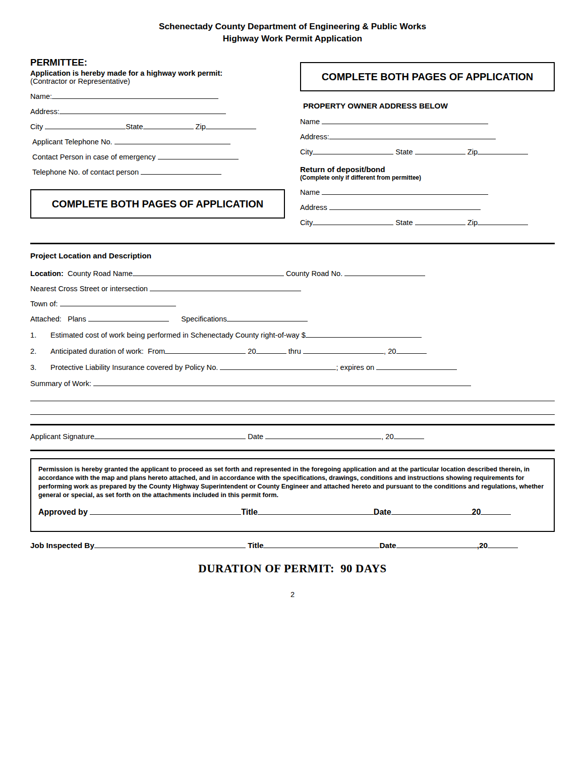Schenectady County Department of Engineering & Public Works
Highway Work Permit Application
PERMITTEE:
Application is hereby made for a highway work permit:
(Contractor or Representative)
Name:
Address:
City State Zip
Applicant Telephone No.
Contact Person in case of emergency
Telephone No. of contact person
COMPLETE BOTH PAGES OF APPLICATION
COMPLETE BOTH PAGES OF APPLICATION
PROPERTY OWNER ADDRESS BELOW
Name
Address:
City State Zip
Return of deposit/bond
(Complete only if different from permittee)
Name
Address
City State Zip
Project Location and Description
Location: County Road Name County Road No.
Nearest Cross Street or intersection
Town of:
Attached: Plans Specifications
1. Estimated cost of work being performed in Schenectady County right-of-way $
2. Anticipated duration of work: From 20 thru , 20
3. Protective Liability Insurance covered by Policy No. ; expires on
Summary of Work:
Applicant Signature Date , 20
Permission is hereby granted the applicant to proceed as set forth and represented in the foregoing application and at the particular location described therein, in accordance with the map and plans hereto attached, and in accordance with the specifications, drawings, conditions and instructions showing requirements for performing work as prepared by the County Highway Superintendent or County Engineer and attached hereto and pursuant to the conditions and regulations, whether general or special, as set forth on the attachments included in this permit form.
Approved by Title Date 20
Job Inspected By Title Date ,20
DURATION OF PERMIT: 90 DAYS
2